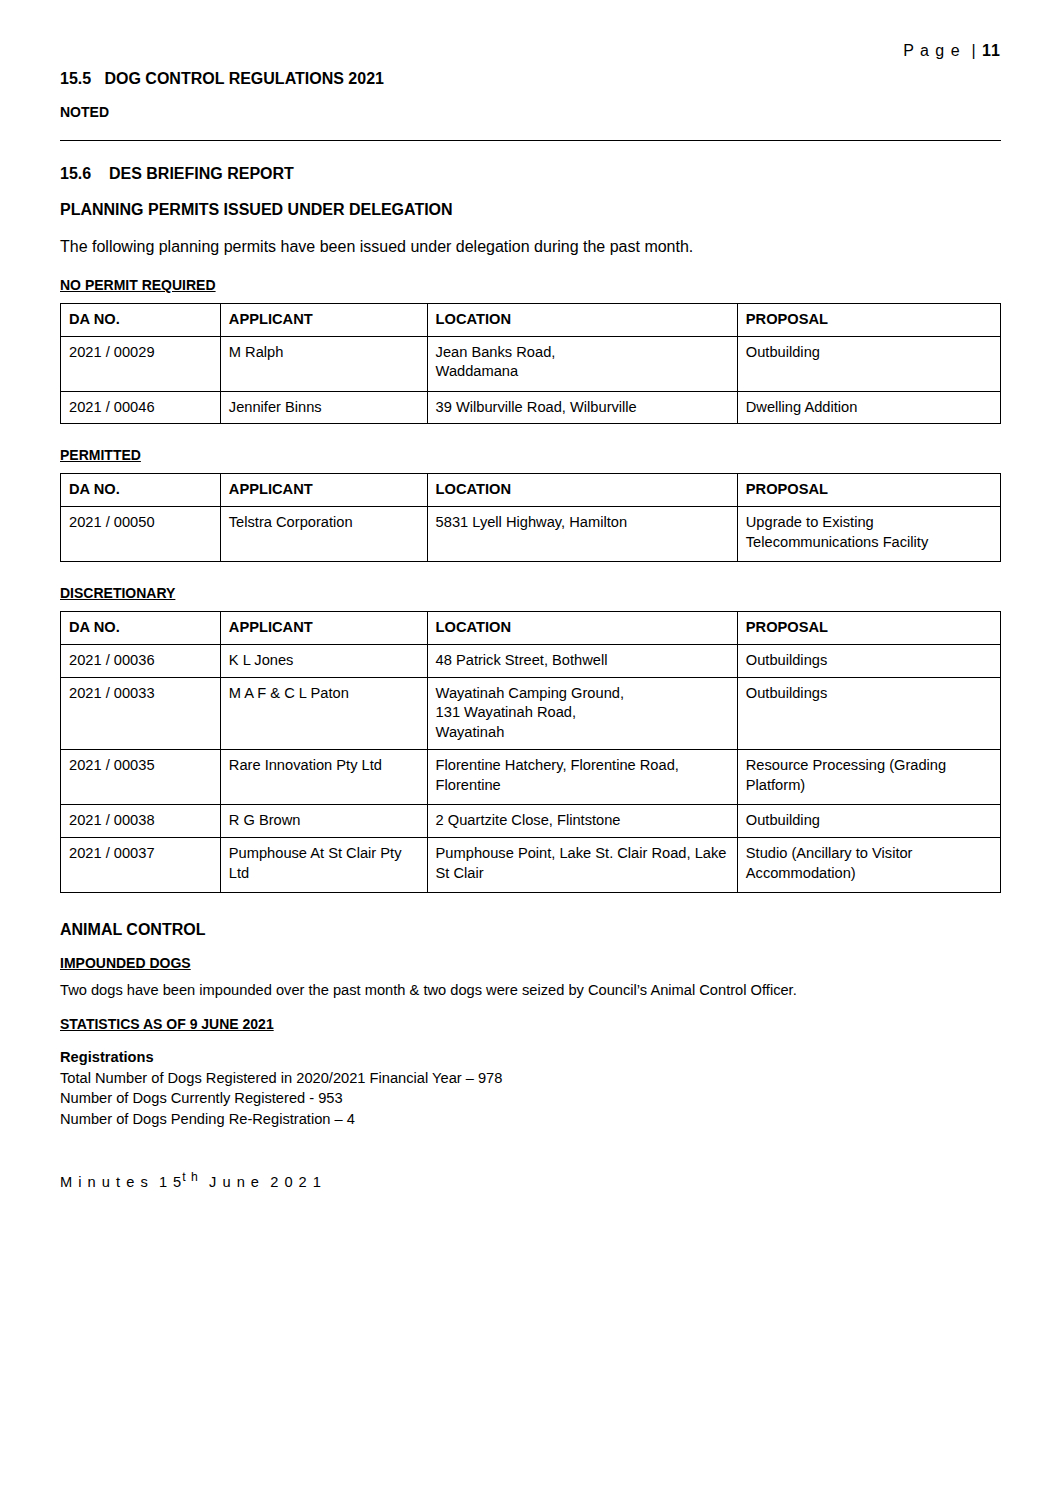P a g e | 11
15.5 DOG CONTROL REGULATIONS 2021
NOTED
15.6 DES BRIEFING REPORT
PLANNING PERMITS ISSUED UNDER DELEGATION
The following planning permits have been issued under delegation during the past month.
NO PERMIT REQUIRED
| DA NO. | APPLICANT | LOCATION | PROPOSAL |
| --- | --- | --- | --- |
| 2021 / 00029 | M Ralph | Jean Banks Road, Waddamana | Outbuilding |
| 2021 / 00046 | Jennifer Binns | 39 Wilburville Road, Wilburville | Dwelling Addition |
PERMITTED
| DA NO. | APPLICANT | LOCATION | PROPOSAL |
| --- | --- | --- | --- |
| 2021 / 00050 | Telstra Corporation | 5831 Lyell Highway, Hamilton | Upgrade to Existing Telecommunications Facility |
DISCRETIONARY
| DA NO. | APPLICANT | LOCATION | PROPOSAL |
| --- | --- | --- | --- |
| 2021 / 00036 | K L Jones | 48 Patrick Street, Bothwell | Outbuildings |
| 2021 / 00033 | M A F & C L Paton | Wayatinah Camping Ground, 131 Wayatinah Road, Wayatinah | Outbuildings |
| 2021 / 00035 | Rare Innovation Pty Ltd | Florentine Hatchery, Florentine Road, Florentine | Resource Processing (Grading Platform) |
| 2021 / 00038 | R G Brown | 2 Quartzite Close, Flintstone | Outbuilding |
| 2021 / 00037 | Pumphouse At St Clair Pty Ltd | Pumphouse Point, Lake St. Clair Road, Lake St Clair | Studio (Ancillary to Visitor Accommodation) |
ANIMAL CONTROL
IMPOUNDED DOGS
Two dogs have been impounded over the past month & two dogs were seized by Council’s Animal Control Officer.
STATISTICS AS OF 9 JUNE 2021
Registrations
Total Number of Dogs Registered in 2020/2021 Financial Year – 978
Number of Dogs Currently Registered - 953
Number of Dogs Pending Re-Registration – 4
M i n u t e s 1 5t h J u n e 2 0 2 1